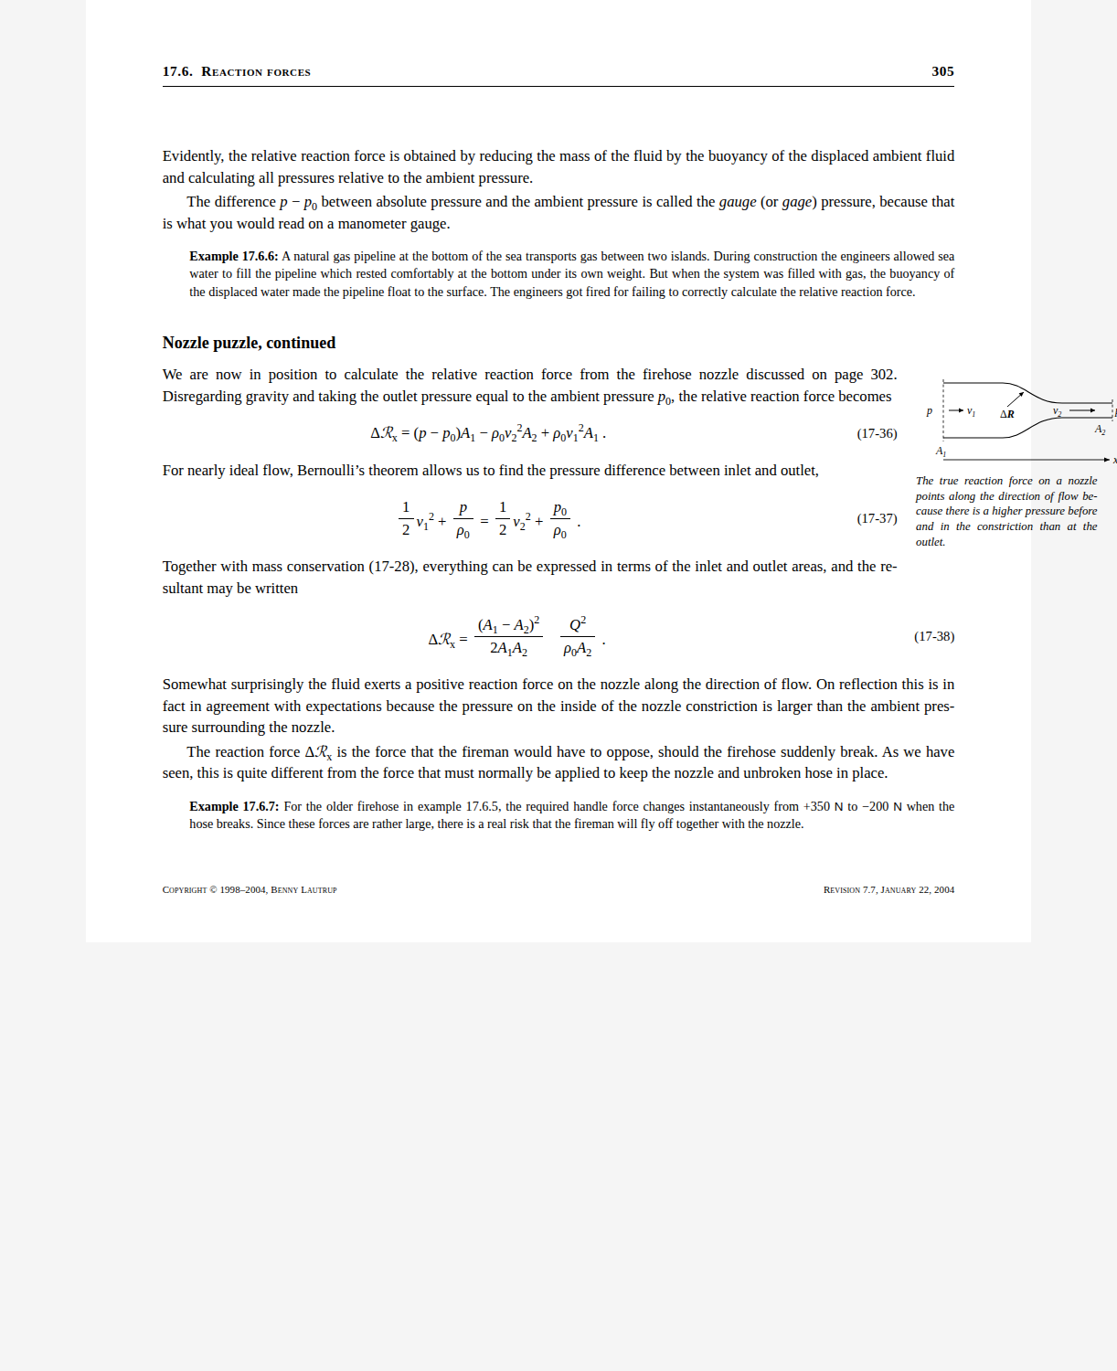17.6. Reaction forces 305
Evidently, the relative reaction force is obtained by reducing the mass of the fluid by the buoyancy of the displaced ambient fluid and calculating all pressures relative to the ambient pressure.
The difference p − p0 between absolute pressure and the ambient pressure is called the gauge (or gage) pressure, because that is what you would read on a manometer gauge.
Example 17.6.6: A natural gas pipeline at the bottom of the sea transports gas between two islands. During construction the engineers allowed sea water to fill the pipeline which rested comfortably at the bottom under its own weight. But when the system was filled with gas, the buoyancy of the displaced water made the pipeline float to the surface. The engineers got fired for failing to correctly calculate the relative reaction force.
Nozzle puzzle, continued
p v1 ΔR v2 p0 A1 A2 x
The true reaction force on a nozzle points along the direction of flow because there is a higher pressure before and in the constriction than at the outlet.
We are now in position to calculate the relative reaction force from the firehose nozzle discussed on page 302. Disregarding gravity and taking the outlet pressure equal to the ambient pressure p0, the relative reaction force becomes
Δℛx = (p − p0)A1 − ρ0v22A2 + ρ0v12A1 .
(17-36)
For nearly ideal flow, Bernoulli’s theorem allows us to find the pressure difference between inlet and outlet,
12 v12 + pρ0 = 12 v22 + p0 ρ0 .
(17-37)
Together with mass conservation (17-28), everything can be expressed in terms of the inlet and outlet areas, and the resultant may be written
Δℛx = (A1 − A2)22A1A2 Q2 ρ0A2 .
(17-38)
Somewhat surprisingly the fluid exerts a positive reaction force on the nozzle along the direction of flow. On reflection this is in fact in agreement with expectations because the pressure on the inside of the nozzle constriction is larger than the ambient pressure surrounding the nozzle.
The reaction force Δℛx is the force that the fireman would have to oppose, should the firehose suddenly break. As we have seen, this is quite different from the force that must normally be applied to keep the nozzle and unbroken hose in place.
Example 17.6.7: For the older firehose in example 17.6.5, the required handle force changes instantaneously from +350 N to −200 N when the hose breaks. Since these forces are rather large, there is a real risk that the fireman will fly off together with the nozzle.
Copyright © 1998–2004, Benny Lautrup Revision 7.7, January 22, 2004